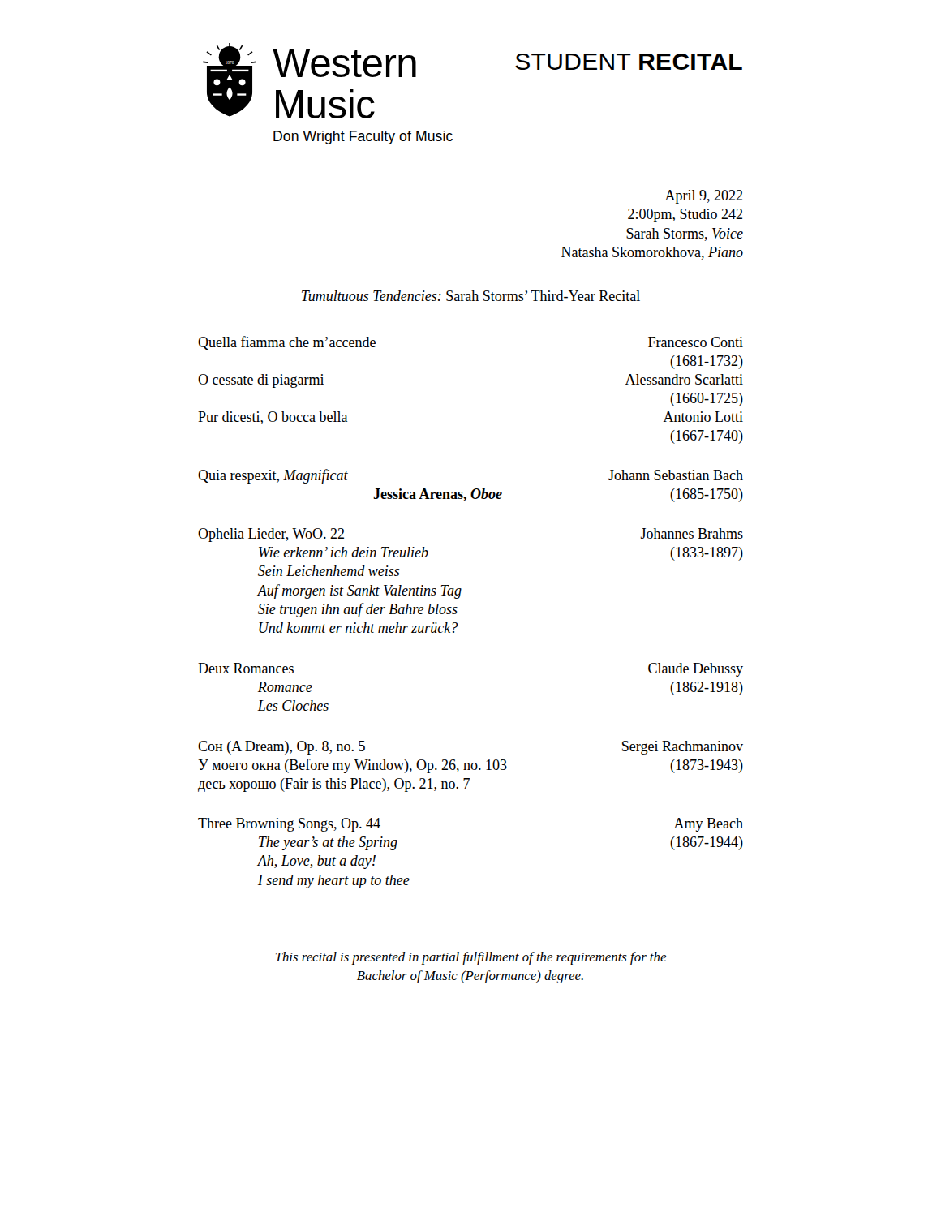1878
Western Music Don Wright Faculty of Music
STUDENT RECITAL
April 9, 2022
2:00pm, Studio 242
Sarah Storms, Voice
Natasha Skomorokhova, Piano
Tumultuous Tendencies: Sarah Storms’ Third-Year Recital
Quella fiamma che m’accende
Francesco Conti
(1681-1732)
O cessate di piagarmi
Alessandro Scarlatti
(1660-1725)
Pur dicesti, O bocca bella
Antonio Lotti
(1667-1740)
Quia respexit, Magnificat
Johann Sebastian Bach
Jessica Arenas, Oboe
(1685-1750)
Ophelia Lieder, WoO. 22
Johannes Brahms
Wie erkenn’ ich dein Treulieb
Sein Leichenhemd weiss
Auf morgen ist Sankt Valentins Tag
Sie trugen ihn auf der Bahre bloss
Und kommt er nicht mehr zurück?
(1833-1897)
Deux Romances
Claude Debussy
Romance
Les Cloches
(1862-1918)
Сон (A Dream), Op. 8, no. 5
Sergei Rachmaninov
У моего окна (Before my Window), Op. 26, no. 103
(1873-1943)
десь хорошо (Fair is this Place), Op. 21, no. 7
Three Browning Songs, Op. 44
Amy Beach
The year’s at the Spring
Ah, Love, but a day!
I send my heart up to thee
(1867-1944)
This recital is presented in partial fulfillment of the requirements for the
Bachelor of Music (Performance) degree.